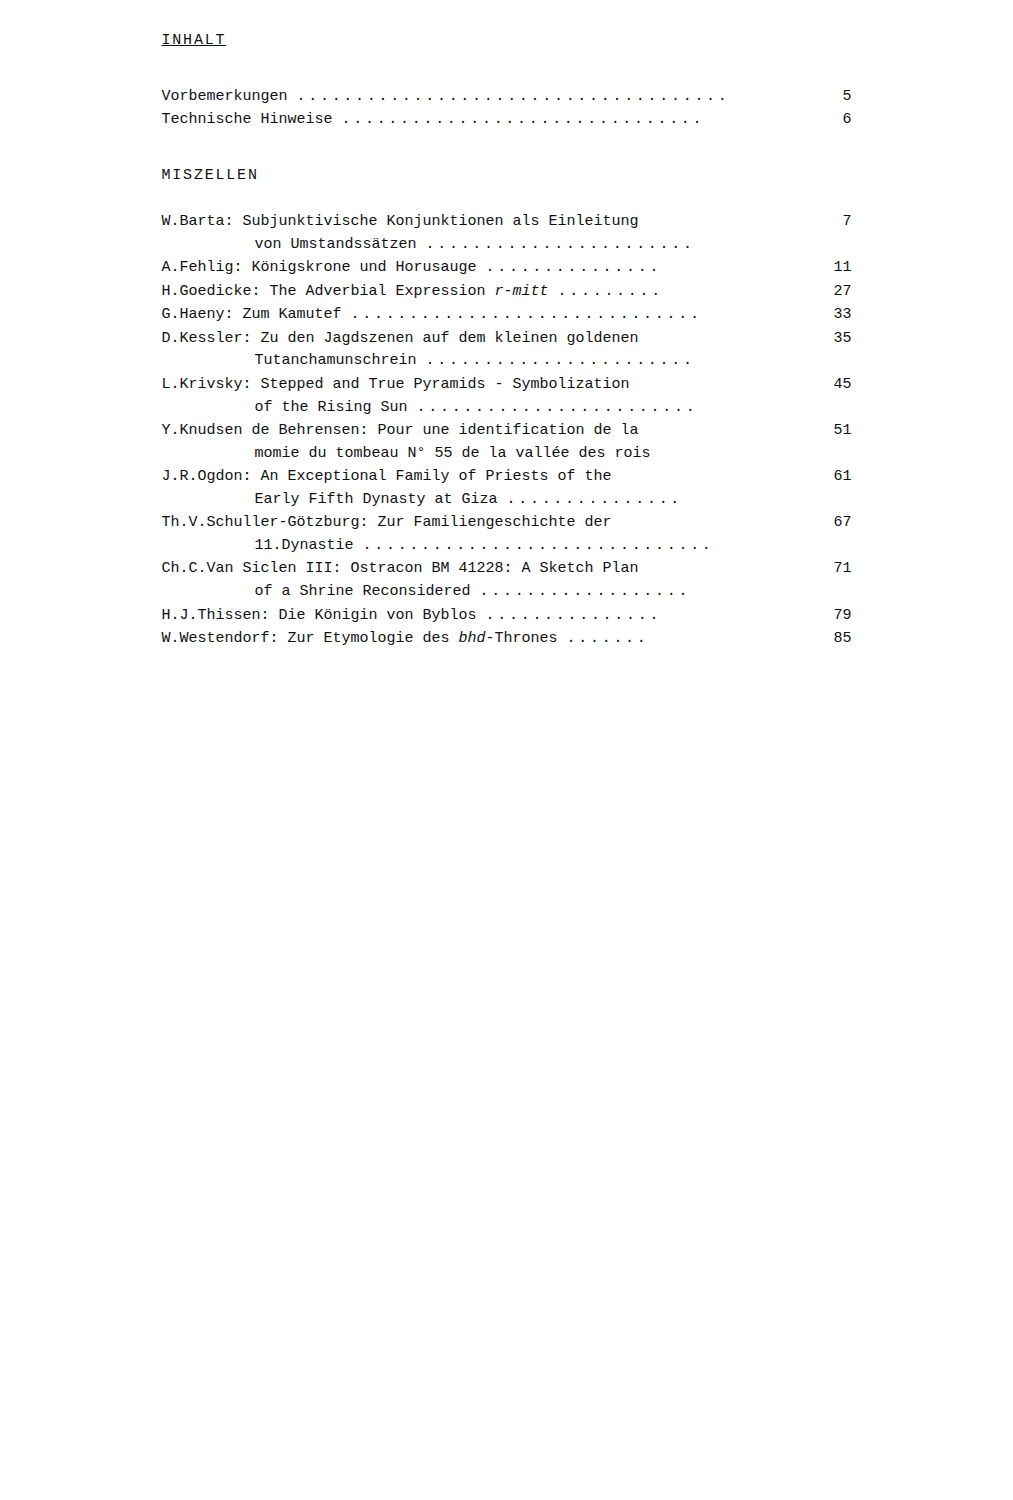INHALT
| Vorbemerkungen ..................................... | 5 |
| Technische Hinweise ............................... | 6 |
MISZELLEN
| W.Barta: Subjunktivische Konjunktionen als Einleitung von Umstandssätzen ....................... | 7 |
| A.Fehlig: Königskrone und Horusauge ............... | 11 |
| H.Goedicke: The Adverbial Expression r-mitt ......... | 27 |
| G.Haeny: Zum Kamutef .............................. | 33 |
| D.Kessler: Zu den Jagdszenen auf dem kleinen goldenen Tutanchamunschrein ....................... | 35 |
| L.Krivsky: Stepped and True Pyramids - Symbolization of the Rising Sun ........................ | 45 |
| Y.Knudsen de Behrensen: Pour une identification de la momie du tombeau N° 55 de la vallée des rois | 51 |
| J.R.Ogdon: An Exceptional Family of Priests of the Early Fifth Dynasty at Giza ............... | 61 |
| Th.V.Schuller-Götzburg: Zur Familiengeschichte der 11.Dynastie .............................. | 67 |
| Ch.C.Van Siclen III: Ostracon BM 41228: A Sketch Plan of a Shrine Reconsidered .................. | 71 |
| H.J.Thissen: Die Königin von Byblos ............... | 79 |
| W.Westendorf: Zur Etymologie des bhd -Thrones ....... | 85 |